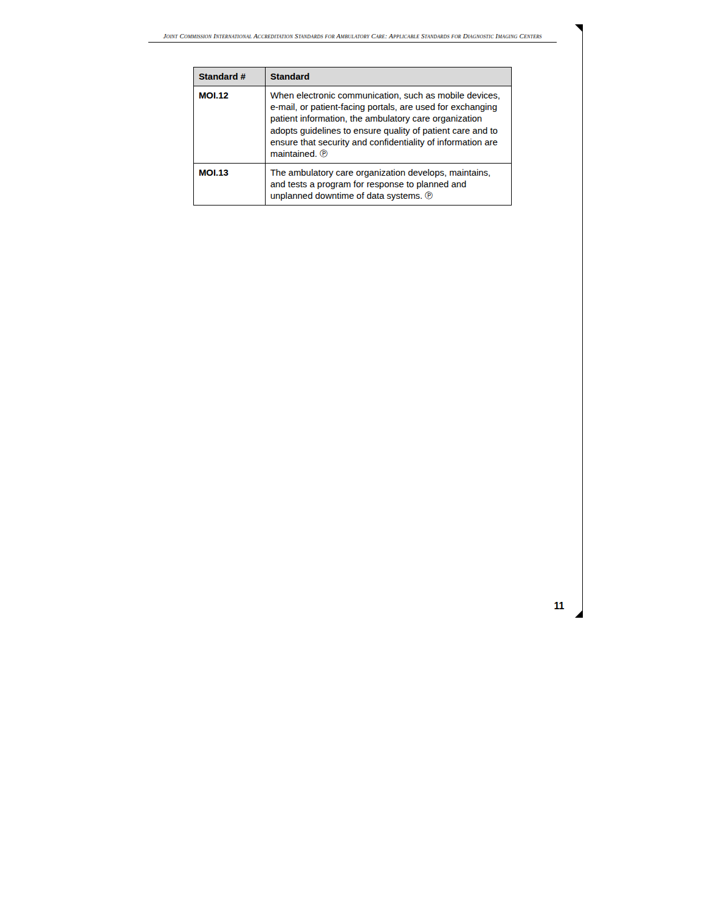Joint Commission International Accreditation Standards for Ambulatory Care: Applicable Standards for Diagnostic Imaging Centers
| Standard # | Standard |
| --- | --- |
| MOI.12 | When electronic communication, such as mobile devices, e-mail, or patient-facing portals, are used for exchanging patient information, the ambulatory care organization adopts guidelines to ensure quality of patient care and to ensure that security and confidentiality of information are maintained. Ⓟ |
| MOI.13 | The ambulatory care organization develops, maintains, and tests a program for response to planned and unplanned downtime of data systems. Ⓟ |
11